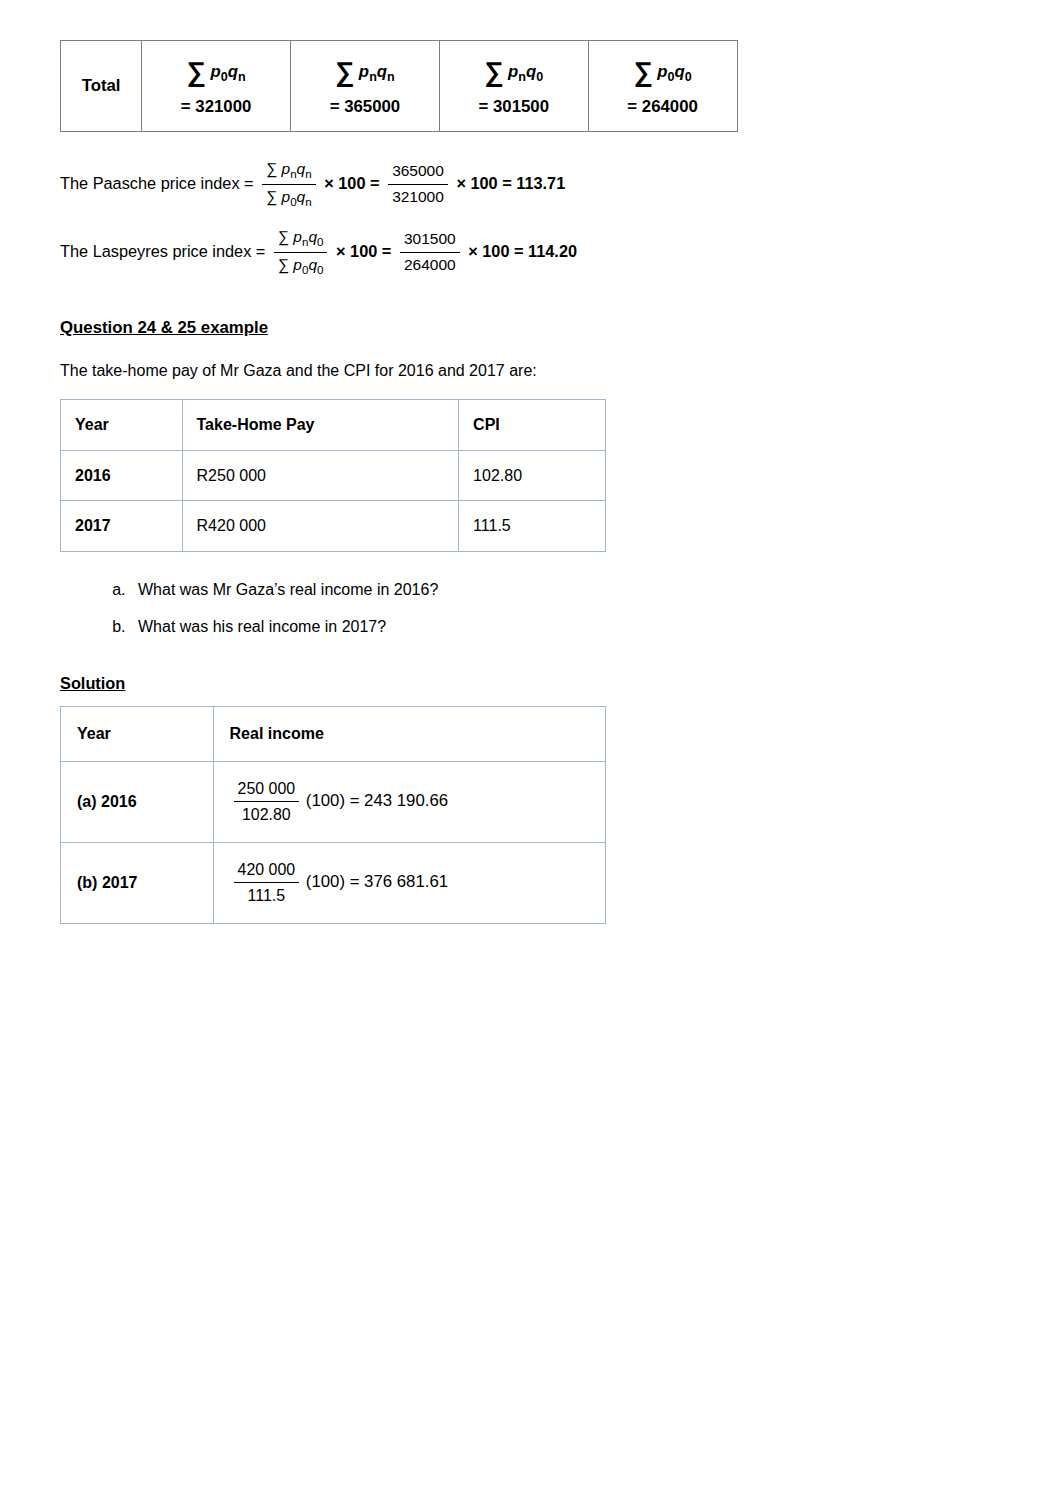| Total | ∑ p 0 q n = 321000 | ∑ p n q n = 365000 | ∑ p n q 0 = 301500 | ∑ p 0 q 0 = 264000 |
The Paasche price index = ∑ pnqn ∑ p 0 qn × 100 = 365000 321000 × 100 = 113.71
The Laspeyres price index = ∑ pnq 0 ∑ p 0 q 0 × 100 = 301500 264000 × 100 = 114.20
Question 24 & 25 example
The take-home pay of Mr Gaza and the CPI for 2016 and 2017 are:
| Year | Take-Home Pay | CPI |
| --- | --- | --- |
| 2016 | R250 000 | 102.80 |
| 2017 | R420 000 | 111.5 |
What was Mr Gaza’s real income in 2016?
What was his real income in 2017?
Solution
| Year | Real income |
| --- | --- |
| (a) 2016 | 250 000 102.80 (100) = 243 190.66 |
| (b) 2017 | 420 000 111.5 (100) = 376 681.61 |